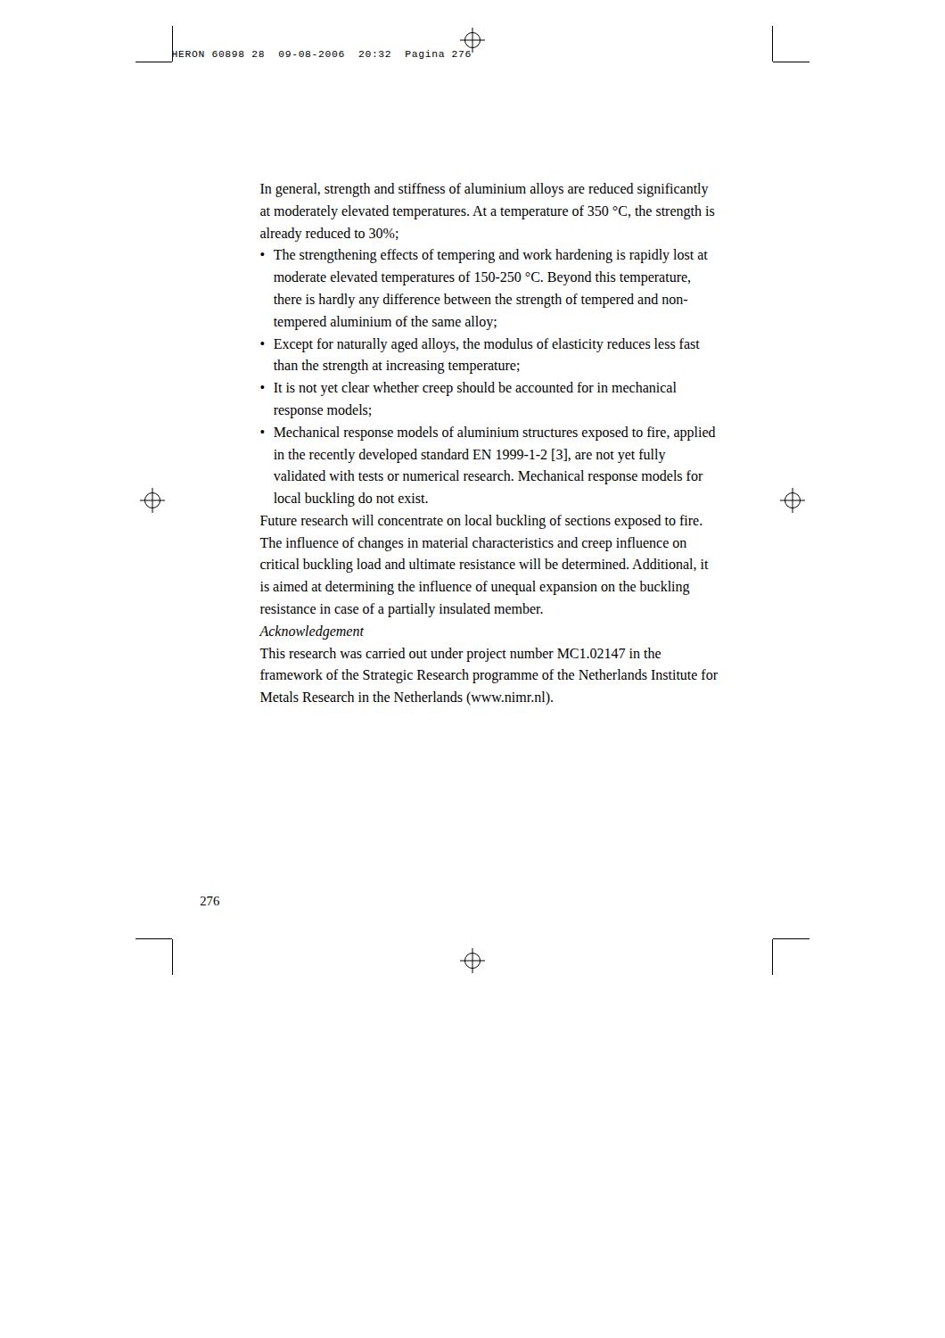HERON 60898 28 09-08-2006 20:32 Pagina 276
In general, strength and stiffness of aluminium alloys are reduced significantly at moderately elevated temperatures. At a temperature of 350 °C, the strength is already reduced to 30%;
The strengthening effects of tempering and work hardening is rapidly lost at moderate elevated temperatures of 150-250 °C. Beyond this temperature, there is hardly any difference between the strength of tempered and non-tempered aluminium of the same alloy;
Except for naturally aged alloys, the modulus of elasticity reduces less fast than the strength at increasing temperature;
It is not yet clear whether creep should be accounted for in mechanical response models;
Mechanical response models of aluminium structures exposed to fire, applied in the recently developed standard EN 1999-1-2 [3], are not yet fully validated with tests or numerical research. Mechanical response models for local buckling do not exist.
Future research will concentrate on local buckling of sections exposed to fire. The influence of changes in material characteristics and creep influence on critical buckling load and ultimate resistance will be determined. Additional, it is aimed at determining the influence of unequal expansion on the buckling resistance in case of a partially insulated member.
Acknowledgement
This research was carried out under project number MC1.02147 in the framework of the Strategic Research programme of the Netherlands Institute for Metals Research in the Netherlands (www.nimr.nl).
276